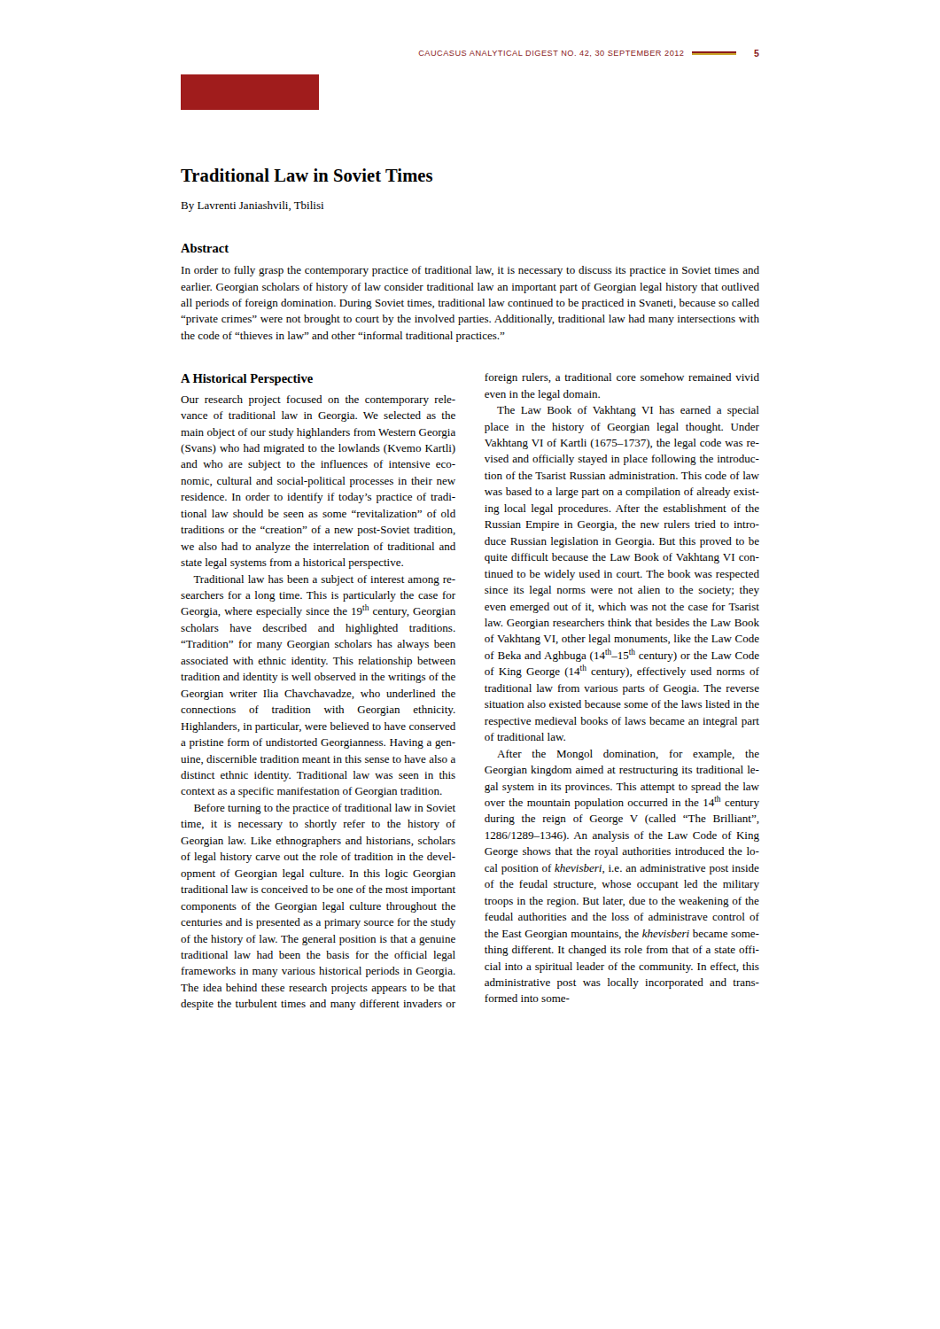Caucasus Analytical Digest No. 42, 30 September 2012 5
Traditional Law in Soviet Times
By Lavrenti Janiashvili, Tbilisi
Abstract
In order to fully grasp the contemporary practice of traditional law, it is necessary to discuss its practice in Soviet times and earlier. Georgian scholars of history of law consider traditional law an important part of Georgian legal history that outlived all periods of foreign domination. During Soviet times, traditional law continued to be practiced in Svaneti, because so called “private crimes” were not brought to court by the involved parties. Additionally, traditional law had many intersections with the code of “thieves in law” and other “informal traditional practices.”
A Historical Perspective
Our research project focused on the contemporary relevance of traditional law in Georgia. We selected as the main object of our study highlanders from Western Georgia (Svans) who had migrated to the lowlands (Kvemo Kartli) and who are subject to the influences of intensive economic, cultural and social-political processes in their new residence. In order to identify if today’s practice of traditional law should be seen as some “revitalization” of old traditions or the “creation” of a new post-Soviet tradition, we also had to analyze the interrelation of traditional and state legal systems from a historical perspective.
Traditional law has been a subject of interest among researchers for a long time. This is particularly the case for Georgia, where especially since the 19th century, Georgian scholars have described and highlighted traditions. “Tradition” for many Georgian scholars has always been associated with ethnic identity. This relationship between tradition and identity is well observed in the writings of the Georgian writer Ilia Chavchavadze, who underlined the connections of tradition with Georgian ethnicity. Highlanders, in particular, were believed to have conserved a pristine form of undistorted Georgianness. Having a genuine, discernible tradition meant in this sense to have also a distinct ethnic identity. Traditional law was seen in this context as a specific manifestation of Georgian tradition.
Before turning to the practice of traditional law in Soviet time, it is necessary to shortly refer to the history of Georgian law. Like ethnographers and historians, scholars of legal history carve out the role of tradition in the development of Georgian legal culture. In this logic Georgian traditional law is conceived to be one of the most important components of the Georgian legal culture throughout the centuries and is presented as a primary source for the study of the history of law. The general position is that a genuine traditional law had been the basis for the official legal frameworks in many various historical periods in Georgia. The idea behind these research projects appears to be that despite the turbulent times and many different invaders or foreign rulers, a traditional core somehow remained vivid even in the legal domain.
The Law Book of Vakhtang VI has earned a special place in the history of Georgian legal thought. Under Vakhtang VI of Kartli (1675–1737), the legal code was revised and officially stayed in place following the introduction of the Tsarist Russian administration. This code of law was based to a large part on a compilation of already existing local legal procedures. After the establishment of the Russian Empire in Georgia, the new rulers tried to introduce Russian legislation in Georgia. But this proved to be quite difficult because the Law Book of Vakhtang VI continued to be widely used in court. The book was respected since its legal norms were not alien to the society; they even emerged out of it, which was not the case for Tsarist law. Georgian researchers think that besides the Law Book of Vakhtang VI, other legal monuments, like the Law Code of Beka and Aghbuga (14th–15th century) or the Law Code of King George (14th century), effectively used norms of traditional law from various parts of Geogia. The reverse situation also existed because some of the laws listed in the respective medieval books of laws became an integral part of traditional law.
After the Mongol domination, for example, the Georgian kingdom aimed at restructuring its traditional legal system in its provinces. This attempt to spread the law over the mountain population occurred in the 14th century during the reign of George V (called “The Brilliant”, 1286/1289–1346). An analysis of the Law Code of King George shows that the royal authorities introduced the local position of khevisberi, i.e. an administrative post inside of the feudal structure, whose occupant led the military troops in the region. But later, due to the weakening of the feudal authorities and the loss of administrave control of the East Georgian mountains, the khevisberi became something different. It changed its role from that of a state official into a spiritual leader of the community. In effect, this administrative post was locally incorporated and transformed into some-